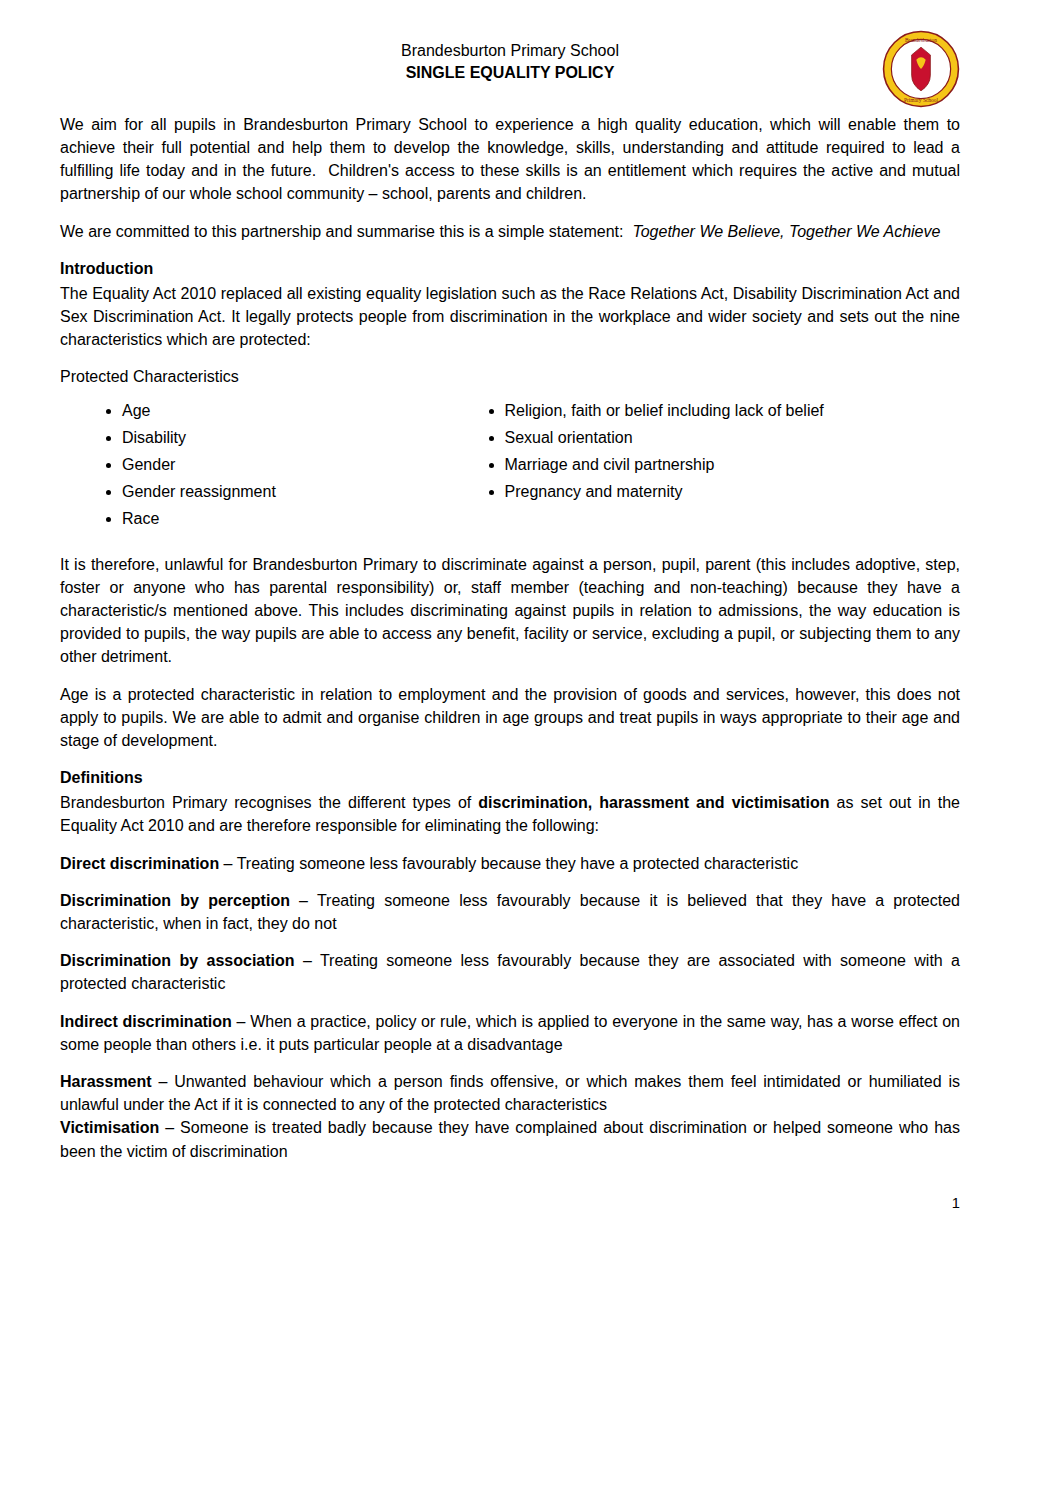Brandesburton Primary School
Brandesburton Primary School
SINGLE EQUALITY POLICY
We aim for all pupils in Brandesburton Primary School to experience a high quality education, which will enable them to achieve their full potential and help them to develop the knowledge, skills, understanding and attitude required to lead a fulfilling life today and in the future. Children's access to these skills is an entitlement which requires the active and mutual partnership of our whole school community – school, parents and children.
We are committed to this partnership and summarise this is a simple statement: Together We Believe, Together We Achieve
Introduction
The Equality Act 2010 replaced all existing equality legislation such as the Race Relations Act, Disability Discrimination Act and Sex Discrimination Act. It legally protects people from discrimination in the workplace and wider society and sets out the nine characteristics which are protected:
Protected Characteristics
| Age Disability Gender Gender reassignment Race | Religion, faith or belief including lack of belief Sexual orientation Marriage and civil partnership Pregnancy and maternity |
It is therefore, unlawful for Brandesburton Primary to discriminate against a person, pupil, parent (this includes adoptive, step, foster or anyone who has parental responsibility) or, staff member (teaching and non-teaching) because they have a characteristic/s mentioned above. This includes discriminating against pupils in relation to admissions, the way education is provided to pupils, the way pupils are able to access any benefit, facility or service, excluding a pupil, or subjecting them to any other detriment.
Age is a protected characteristic in relation to employment and the provision of goods and services, however, this does not apply to pupils. We are able to admit and organise children in age groups and treat pupils in ways appropriate to their age and stage of development.
Definitions
Brandesburton Primary recognises the different types of discrimination, harassment and victimisation as set out in the Equality Act 2010 and are therefore responsible for eliminating the following:
Direct discrimination – Treating someone less favourably because they have a protected characteristic
Discrimination by perception – Treating someone less favourably because it is believed that they have a protected characteristic, when in fact, they do not
Discrimination by association – Treating someone less favourably because they are associated with someone with a protected characteristic
Indirect discrimination – When a practice, policy or rule, which is applied to everyone in the same way, has a worse effect on some people than others i.e. it puts particular people at a disadvantage
Harassment – Unwanted behaviour which a person finds offensive, or which makes them feel intimidated or humiliated is unlawful under the Act if it is connected to any of the protected characteristics
Victimisation – Someone is treated badly because they have complained about discrimination or helped someone who has been the victim of discrimination
1